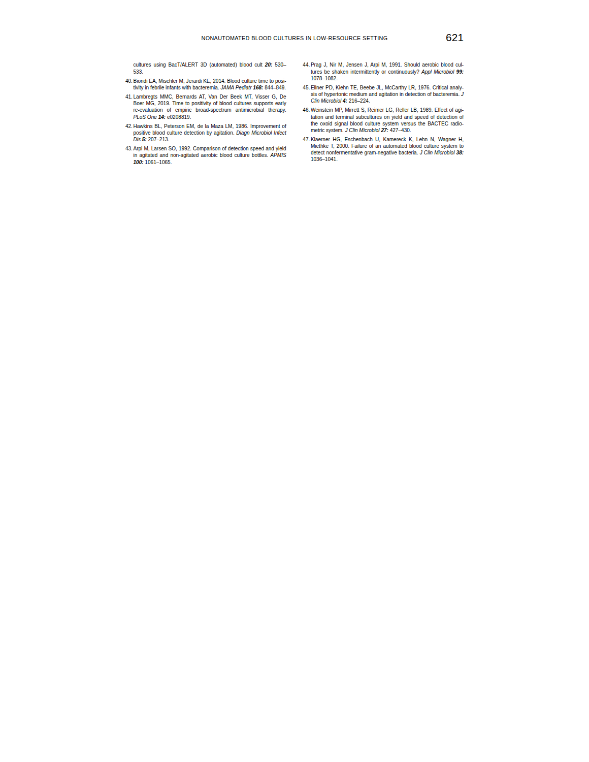Nonautomated Blood Cultures in Low-Resource Setting
621
cultures using BacT/ALERT 3D (automated) blood cult 20: 530–533.
40. Biondi EA, Mischler M, Jerardi KE, 2014. Blood culture time to positivity in febrile infants with bacteremia. JAMA Pediatr 168: 844–849.
41. Lambregts MMC, Bernards AT, Van Der Beek MT, Visser G, De Boer MG, 2019. Time to positivity of blood cultures supports early re-evaluation of empiric broad-spectrum antimicrobial therapy. PLoS One 14: e0208819.
42. Hawkins BL, Peterson EM, de la Maza LM, 1986. Improvement of positive blood culture detection by agitation. Diagn Microbiol Infect Dis 5: 207–213.
43. Arpi M, Larsen SO, 1992. Comparison of detection speed and yield in agitated and non-agitated aerobic blood culture bottles. APMIS 100: 1061–1065.
44. Prag J, Nir M, Jensen J, Arpi M, 1991. Should aerobic blood cultures be shaken intermittently or continuously? Appl Microbiol 99: 1078–1082.
45. Ellner PD, Kiehn TE, Beebe JL, McCarthy LR, 1976. Critical analysis of hypertonic medium and agitation in detection of bacteremia. J Clin Microbiol 4: 216–224.
46. Weinstein MP, Mirrett S, Reimer LG, Reller LB, 1989. Effect of agitation and terminal subcultures on yield and speed of detection of the oxoid signal blood culture system versus the BACTEC radiometric system. J Clin Microbiol 27: 427–430.
47. Klaerner HG, Eschenbach U, Kamereck K, Lehn N, Wagner H, Miethke T, 2000. Failure of an automated blood culture system to detect nonfermentative gram-negative bacteria. J Clin Microbiol 38: 1036–1041.